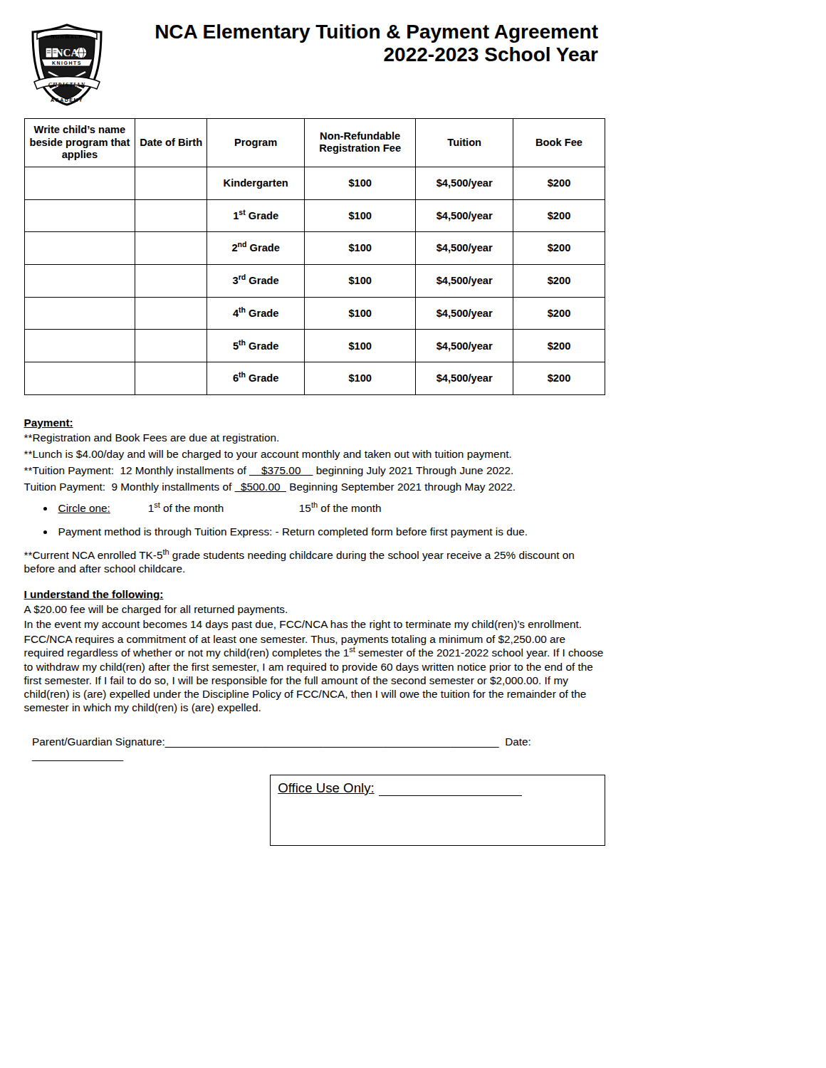NORWALK NCA KNIGHTS CHRISTIAN ACADEMY
NCA Elementary Tuition & Payment Agreement 2022-2023 School Year
| Write child’s name beside program that applies | Date of Birth | Program | Non-Refundable Registration Fee | Tuition | Book Fee |
| --- | --- | --- | --- | --- | --- |
| | | Kindergarten | $100 | $4,500/year | $200 |
| | | 1 st Grade | $100 | $4,500/year | $200 |
| | | 2 nd Grade | $100 | $4,500/year | $200 |
| | | 3 rd Grade | $100 | $4,500/year | $200 |
| | | 4 th Grade | $100 | $4,500/year | $200 |
| | | 5 th Grade | $100 | $4,500/year | $200 |
| | | 6 th Grade | $100 | $4,500/year | $200 |
Payment:
**Registration and Book Fees are due at registration.
**Lunch is $4.00/day and will be charged to your account monthly and taken out with tuition payment.
**Tuition Payment: 12 Monthly installments of $375.00 beginning July 2021 Through June 2022.
Tuition Payment: 9 Monthly installments of $500.00 Beginning September 2021 through May 2022.
Circle one: 1st of the month 15th of the month
Payment method is through Tuition Express: - Return completed form before first payment is due.
**Current NCA enrolled TK-5th grade students needing childcare during the school year receive a 25% discount on before and after school childcare.
I understand the following:
A $20.00 fee will be charged for all returned payments.
In the event my account becomes 14 days past due, FCC/NCA has the right to terminate my child(ren)’s enrollment.
FCC/NCA requires a commitment of at least one semester. Thus, payments totaling a minimum of $2,250.00 are required regardless of whether or not my child(ren) completes the 1st semester of the 2021-2022 school year. If I choose to withdraw my child(ren) after the first semester, I am required to provide 60 days written notice prior to the end of the first semester. If I fail to do so, I will be responsible for the full amount of the second semester or $2,000.00. If my child(ren) is (are) expelled under the Discipline Policy of FCC/NCA, then I will owe the tuition for the remainder of the semester in which my child(ren) is (are) expelled.
Parent/Guardian Signature:_______________________________________________________ Date: _______________
Office Use Only: